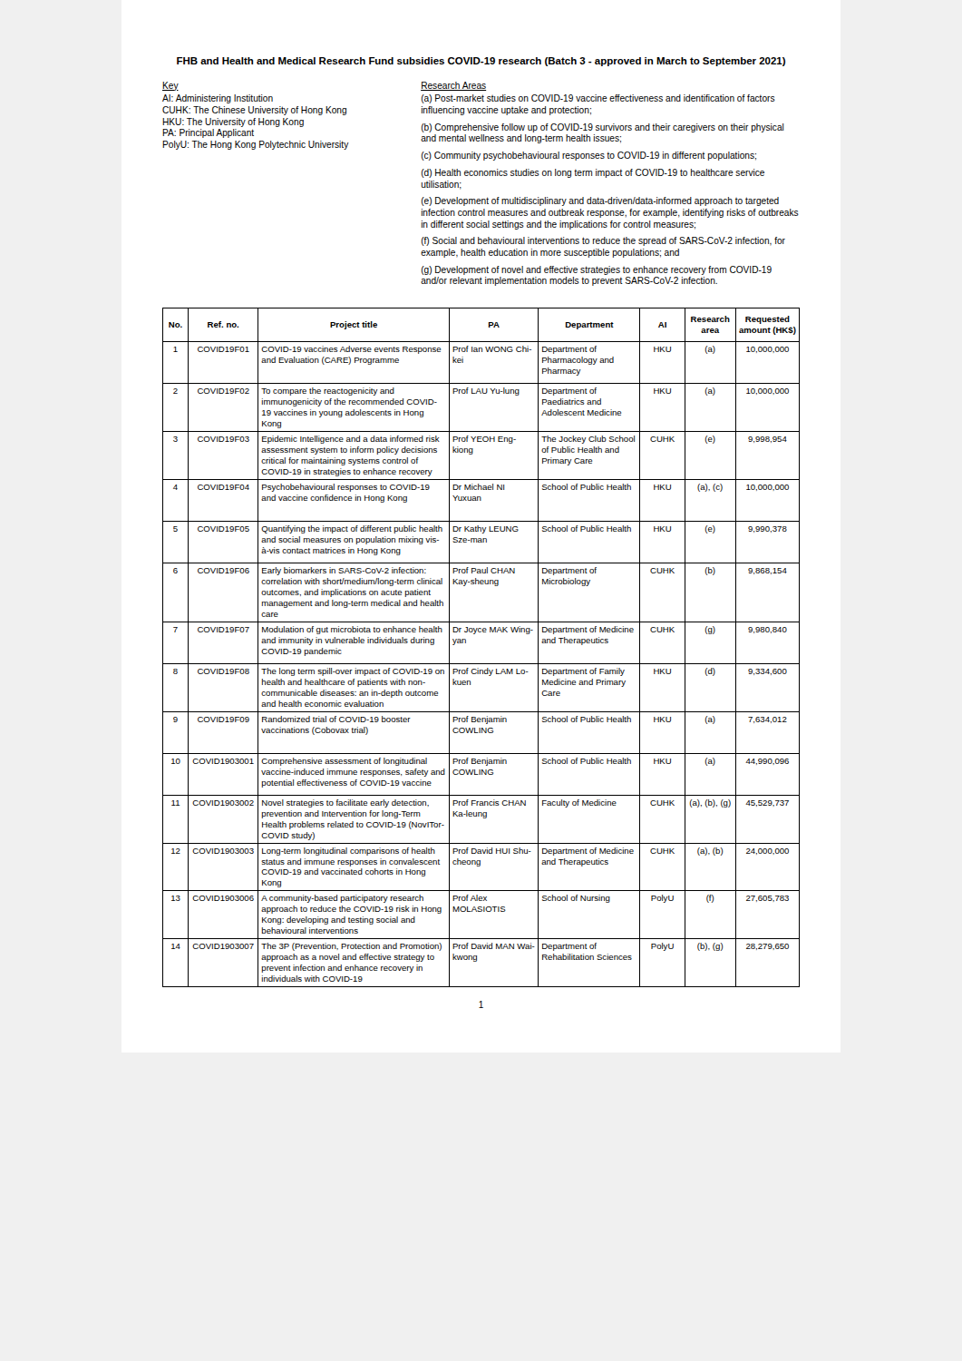FHB and Health and Medical Research Fund subsidies COVID-19 research (Batch 3 - approved in March to September 2021)
Key
AI: Administering Institution
CUHK: The Chinese University of Hong Kong
HKU: The University of Hong Kong
PA: Principal Applicant
PolyU: The Hong Kong Polytechnic University
Research Areas
(a) Post-market studies on COVID-19 vaccine effectiveness and identification of factors influencing vaccine uptake and protection;
(b) Comprehensive follow up of COVID-19 survivors and their caregivers on their physical and mental wellness and long-term health issues;
(c) Community psychobehavioural responses to COVID-19 in different populations;
(d) Health economics studies on long term impact of COVID-19 to healthcare service utilisation;
(e) Development of multidisciplinary and data-driven/data-informed approach to targeted infection control measures and outbreak response, for example, identifying risks of outbreaks in different social settings and the implications for control measures;
(f) Social and behavioural interventions to reduce the spread of SARS-CoV-2 infection, for example, health education in more susceptible populations; and
(g) Development of novel and effective strategies to enhance recovery from COVID-19 and/or relevant implementation models to prevent SARS-CoV-2 infection.
| No. | Ref. no. | Project title | PA | Department | AI | Research area | Requested amount (HK$) |
| --- | --- | --- | --- | --- | --- | --- | --- |
| 1 | COVID19F01 | COVID-19 vaccines Adverse events Response and Evaluation (CARE) Programme | Prof Ian WONG Chi-kei | Department of Pharmacology and Pharmacy | HKU | (a) | 10,000,000 |
| 2 | COVID19F02 | To compare the reactogenicity and immunogenicity of the recommended COVID-19 vaccines in young adolescents in Hong Kong | Prof LAU Yu-lung | Department of Paediatrics and Adolescent Medicine | HKU | (a) | 10,000,000 |
| 3 | COVID19F03 | Epidemic Intelligence and a data informed risk assessment system to inform policy decisions critical for maintaining systems control of COVID-19 in strategies to enhance recovery | Prof YEOH Eng-kiong | The Jockey Club School of Public Health and Primary Care | CUHK | (e) | 9,998,954 |
| 4 | COVID19F04 | Psychobehavioural responses to COVID-19 and vaccine confidence in Hong Kong | Dr Michael NI Yuxuan | School of Public Health | HKU | (a), (c) | 10,000,000 |
| 5 | COVID19F05 | Quantifying the impact of different public health and social measures on population mixing vis-à-vis contact matrices in Hong Kong | Dr Kathy LEUNG Sze-man | School of Public Health | HKU | (e) | 9,990,378 |
| 6 | COVID19F06 | Early biomarkers in SARS-CoV-2 infection: correlation with short/medium/long-term clinical outcomes, and implications on acute patient management and long-term medical and health care | Prof Paul CHAN Kay-sheung | Department of Microbiology | CUHK | (b) | 9,868,154 |
| 7 | COVID19F07 | Modulation of gut microbiota to enhance health and immunity in vulnerable individuals during COVID-19 pandemic | Dr Joyce MAK Wing-yan | Department of Medicine and Therapeutics | CUHK | (g) | 9,980,840 |
| 8 | COVID19F08 | The long term spill-over impact of COVID-19 on health and healthcare of patients with non-communicable diseases: an in-depth outcome and health economic evaluation | Prof Cindy LAM Lo-kuen | Department of Family Medicine and Primary Care | HKU | (d) | 9,334,600 |
| 9 | COVID19F09 | Randomized trial of COVID-19 booster vaccinations (Cobovax trial) | Prof Benjamin COWLING | School of Public Health | HKU | (a) | 7,634,012 |
| 10 | COVID1903001 | Comprehensive assessment of longitudinal vaccine-induced immune responses, safety and potential effectiveness of COVID-19 vaccine | Prof Benjamin COWLING | School of Public Health | HKU | (a) | 44,990,096 |
| 11 | COVID1903002 | Novel strategies to facilitate early detection, prevention and Intervention for long-Term Health problems related to COVID-19 (NovITor-COVID study) | Prof Francis CHAN Ka-leung | Faculty of Medicine | CUHK | (a), (b), (g) | 45,529,737 |
| 12 | COVID1903003 | Long-term longitudinal comparisons of health status and immune responses in convalescent COVID-19 and vaccinated cohorts in Hong Kong | Prof David HUI Shu-cheong | Department of Medicine and Therapeutics | CUHK | (a), (b) | 24,000,000 |
| 13 | COVID1903006 | A community-based participatory research approach to reduce the COVID-19 risk in Hong Kong: developing and testing social and behavioural interventions | Prof Alex MOLASIOTIS | School of Nursing | PolyU | (f) | 27,605,783 |
| 14 | COVID1903007 | The 3P (Prevention, Protection and Promotion) approach as a novel and effective strategy to prevent infection and enhance recovery in individuals with COVID-19 | Prof David MAN Wai-kwong | Department of Rehabilitation Sciences | PolyU | (b), (g) | 28,279,650 |
1